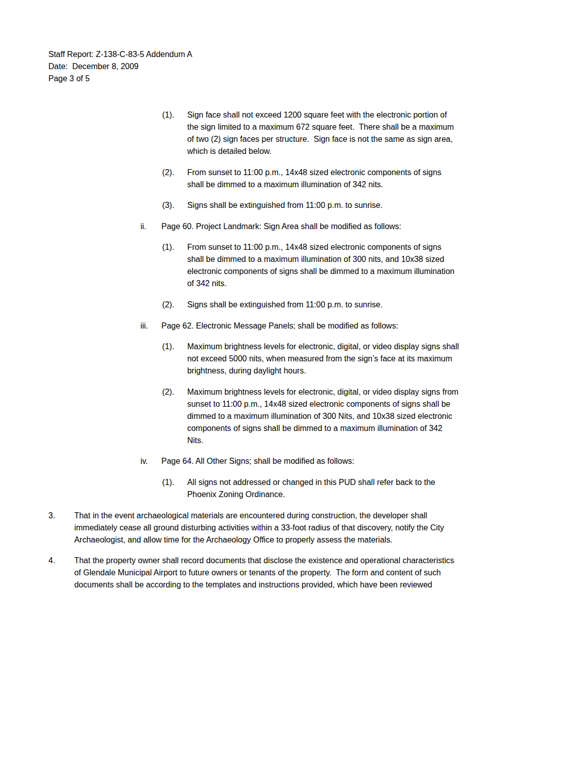Staff Report: Z-138-C-83-5 Addendum A
Date: December 8, 2009
Page 3 of 5
(1).
Sign face shall not exceed 1200 square feet with the electronic portion of the sign limited to a maximum 672 square feet. There shall be a maximum of two (2) sign faces per structure. Sign face is not the same as sign area, which is detailed below.
(2).
From sunset to 11:00 p.m., 14x48 sized electronic components of signs shall be dimmed to a maximum illumination of 342 nits.
(3).
Signs shall be extinguished from 11:00 p.m. to sunrise.
ii.
Page 60. Project Landmark: Sign Area shall be modified as follows:
(1).
From sunset to 11:00 p.m., 14x48 sized electronic components of signs shall be dimmed to a maximum illumination of 300 nits, and 10x38 sized electronic components of signs shall be dimmed to a maximum illumination of 342 nits.
(2).
Signs shall be extinguished from 11:00 p.m. to sunrise.
iii.
Page 62. Electronic Message Panels; shall be modified as follows:
(1).
Maximum brightness levels for electronic, digital, or video display signs shall not exceed 5000 nits, when measured from the sign’s face at its maximum brightness, during daylight hours.
(2).
Maximum brightness levels for electronic, digital, or video display signs from sunset to 11:00 p.m., 14x48 sized electronic components of signs shall be dimmed to a maximum illumination of 300 Nits, and 10x38 sized electronic components of signs shall be dimmed to a maximum illumination of 342 Nits.
iv.
Page 64. All Other Signs; shall be modified as follows:
(1).
All signs not addressed or changed in this PUD shall refer back to the Phoenix Zoning Ordinance.
3.
That in the event archaeological materials are encountered during construction, the developer shall immediately cease all ground disturbing activities within a 33-foot radius of that discovery, notify the City Archaeologist, and allow time for the Archaeology Office to properly assess the materials.
4.
That the property owner shall record documents that disclose the existence and operational characteristics of Glendale Municipal Airport to future owners or tenants of the property. The form and content of such documents shall be according to the templates and instructions provided, which have been reviewed